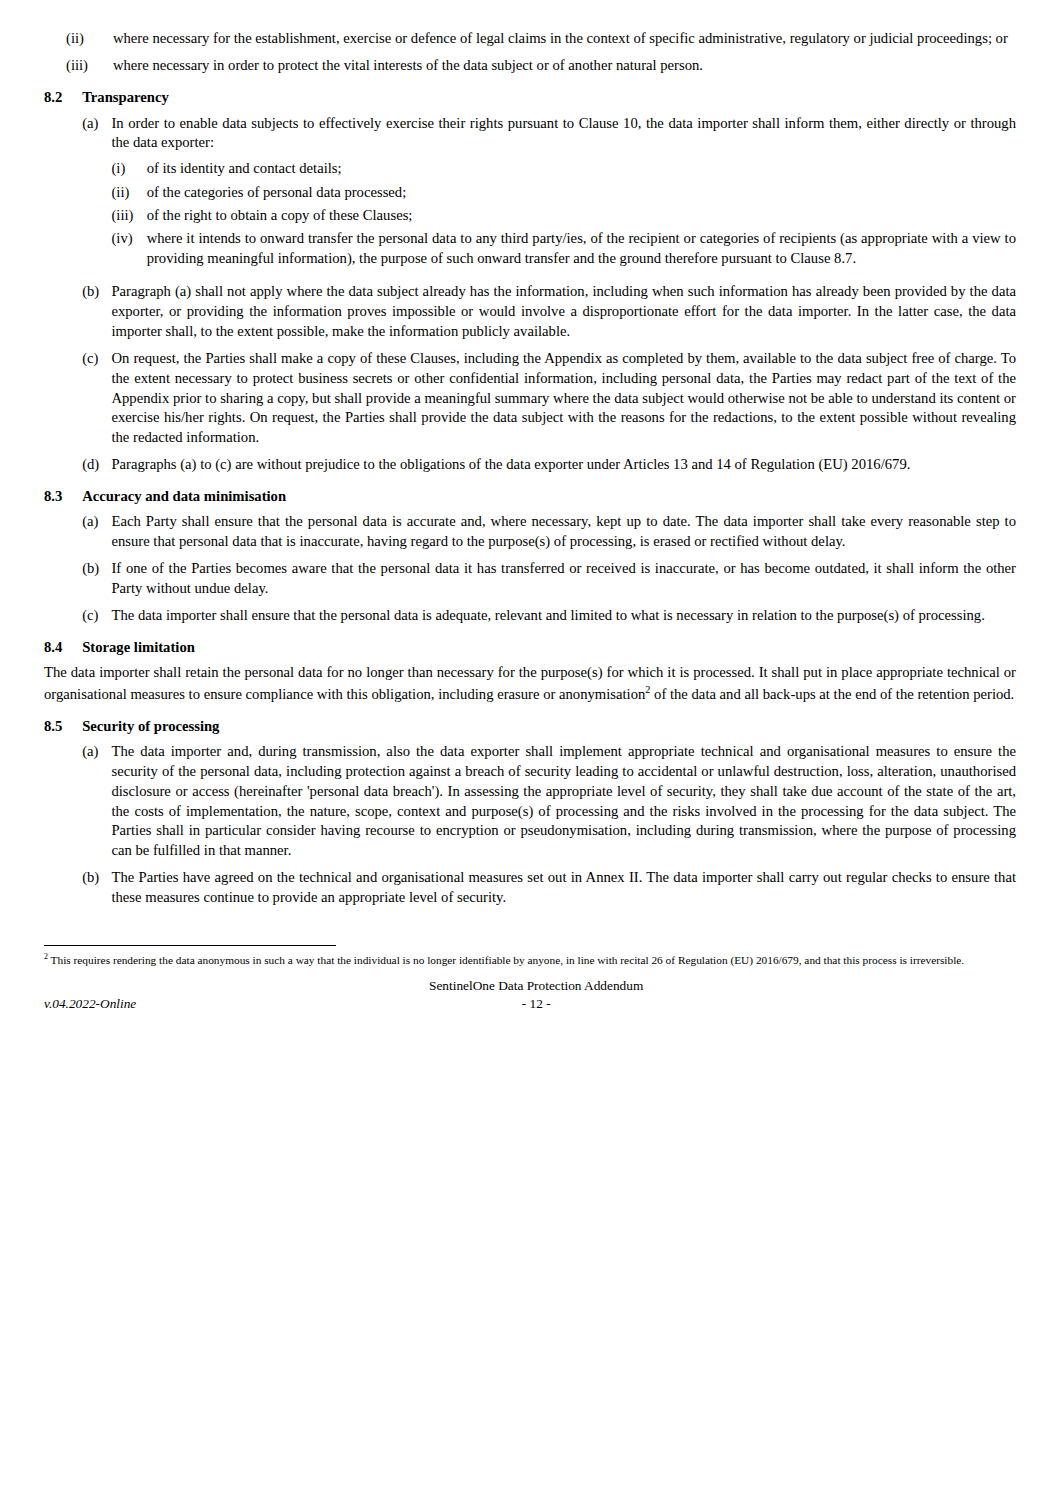(ii)
where necessary for the establishment, exercise or defence of legal claims in the context of specific administrative, regulatory or judicial proceedings; or
(iii)
where necessary in order to protect the vital interests of the data subject or of another natural person.
8.2
Transparency
(a)
In order to enable data subjects to effectively exercise their rights pursuant to Clause 10, the data importer shall inform them, either directly or through the data exporter:
(i)
of its identity and contact details;
(ii)
of the categories of personal data processed;
(iii)
of the right to obtain a copy of these Clauses;
(iv)
where it intends to onward transfer the personal data to any third party/ies, of the recipient or categories of recipients (as appropriate with a view to providing meaningful information), the purpose of such onward transfer and the ground therefore pursuant to Clause 8.7.
(b)
Paragraph (a) shall not apply where the data subject already has the information, including when such information has already been provided by the data exporter, or providing the information proves impossible or would involve a disproportionate effort for the data importer. In the latter case, the data importer shall, to the extent possible, make the information publicly available.
(c)
On request, the Parties shall make a copy of these Clauses, including the Appendix as completed by them, available to the data subject free of charge. To the extent necessary to protect business secrets or other confidential information, including personal data, the Parties may redact part of the text of the Appendix prior to sharing a copy, but shall provide a meaningful summary where the data subject would otherwise not be able to understand its content or exercise his/her rights. On request, the Parties shall provide the data subject with the reasons for the redactions, to the extent possible without revealing the redacted information.
(d)
Paragraphs (a) to (c) are without prejudice to the obligations of the data exporter under Articles 13 and 14 of Regulation (EU) 2016/679.
8.3
Accuracy and data minimisation
(a)
Each Party shall ensure that the personal data is accurate and, where necessary, kept up to date. The data importer shall take every reasonable step to ensure that personal data that is inaccurate, having regard to the purpose(s) of processing, is erased or rectified without delay.
(b)
If one of the Parties becomes aware that the personal data it has transferred or received is inaccurate, or has become outdated, it shall inform the other Party without undue delay.
(c)
The data importer shall ensure that the personal data is adequate, relevant and limited to what is necessary in relation to the purpose(s) of processing.
8.4
Storage limitation
The data importer shall retain the personal data for no longer than necessary for the purpose(s) for which it is processed. It shall put in place appropriate technical or organisational measures to ensure compliance with this obligation, including erasure or anonymisation2 of the data and all back-ups at the end of the retention period.
8.5
Security of processing
(a)
The data importer and, during transmission, also the data exporter shall implement appropriate technical and organisational measures to ensure the security of the personal data, including protection against a breach of security leading to accidental or unlawful destruction, loss, alteration, unauthorised disclosure or access (hereinafter 'personal data breach'). In assessing the appropriate level of security, they shall take due account of the state of the art, the costs of implementation, the nature, scope, context and purpose(s) of processing and the risks involved in the processing for the data subject. The Parties shall in particular consider having recourse to encryption or pseudonymisation, including during transmission, where the purpose of processing can be fulfilled in that manner.
(b)
The Parties have agreed on the technical and organisational measures set out in Annex II. The data importer shall carry out regular checks to ensure that these measures continue to provide an appropriate level of security.
2 This requires rendering the data anonymous in such a way that the individual is no longer identifiable by anyone, in line with recital 26 of Regulation (EU) 2016/679, and that this process is irreversible.
v.04.2022-Online
SentinelOne Data Protection Addendum
- 12 -